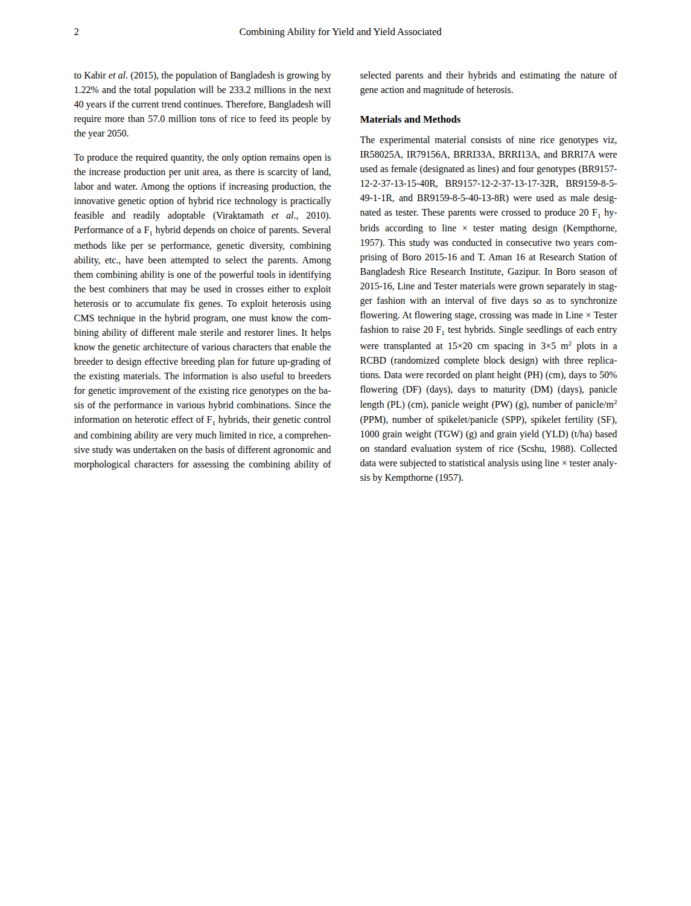2
Combining Ability for Yield and Yield Associated
to Kabir et al. (2015), the population of Bangladesh is growing by 1.22% and the total population will be 233.2 millions in the next 40 years if the current trend continues. Therefore, Bangladesh will require more than 57.0 million tons of rice to feed its people by the year 2050.
To produce the required quantity, the only option remains open is the increase production per unit area, as there is scarcity of land, labor and water. Among the options if increasing production, the innovative genetic option of hybrid rice technology is practically feasible and readily adoptable (Viraktamath et al., 2010). Performance of a F1 hybrid depends on choice of parents. Several methods like per se performance, genetic diversity, combining ability, etc., have been attempted to select the parents. Among them combining ability is one of the powerful tools in identifying the best combiners that may be used in crosses either to exploit heterosis or to accumulate fix genes. To exploit heterosis using CMS technique in the hybrid program, one must know the combining ability of different male sterile and restorer lines. It helps know the genetic architecture of various characters that enable the breeder to design effective breeding plan for future up-grading of the existing materials. The information is also useful to breeders for genetic improvement of the existing rice genotypes on the basis of the performance in various hybrid combinations. Since the information on heterotic effect of F1 hybrids, their genetic control and combining ability are very much limited in rice, a comprehensive study was undertaken on the basis of different agronomic and morphological characters for assessing the combining ability of selected parents and their hybrids and estimating the nature of gene action and magnitude of heterosis.
Materials and Methods
The experimental material consists of nine rice genotypes viz, IR58025A, IR79156A, BRRI33A, BRRI13A, and BRRI7A were used as female (designated as lines) and four genotypes (BR9157-12-2-37-13-15-40R, BR9157-12-2-37-13-17-32R, BR9159-8-5-49-1-1R, and BR9159-8-5-40-13-8R) were used as male designated as tester. These parents were crossed to produce 20 F1 hybrids according to line × tester mating design (Kempthorne, 1957). This study was conducted in consecutive two years comprising of Boro 2015-16 and T. Aman 16 at Research Station of Bangladesh Rice Research Institute, Gazipur. In Boro season of 2015-16, Line and Tester materials were grown separately in stagger fashion with an interval of five days so as to synchronize flowering. At flowering stage, crossing was made in Line × Tester fashion to raise 20 F1 test hybrids. Single seedlings of each entry were transplanted at 15×20 cm spacing in 3×5 m2 plots in a RCBD (randomized complete block design) with three replications. Data were recorded on plant height (PH) (cm), days to 50% flowering (DF) (days), days to maturity (DM) (days), panicle length (PL) (cm), panicle weight (PW) (g), number of panicle/m2 (PPM), number of spikelet/panicle (SPP), spikelet fertility (SF), 1000 grain weight (TGW) (g) and grain yield (YLD) (t/ha) based on standard evaluation system of rice (Scshu, 1988). Collected data were subjected to statistical analysis using line × tester analysis by Kempthorne (1957).